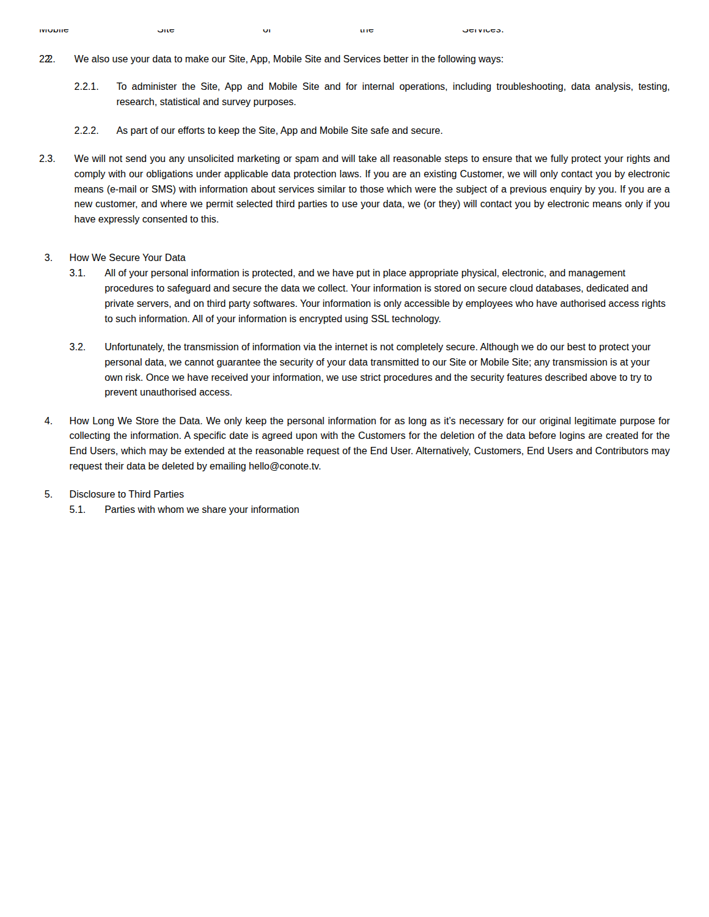Mobile Site or the Services.
We also use your data to make our Site, App, Mobile Site and Services better in the following ways:
To administer the Site, App and Mobile Site and for internal operations, including troubleshooting, data analysis, testing, research, statistical and survey purposes.
As part of our efforts to keep the Site, App and Mobile Site safe and secure.
We will not send you any unsolicited marketing or spam and will take all reasonable steps to ensure that we fully protect your rights and comply with our obligations under applicable data protection laws. If you are an existing Customer, we will only contact you by electronic means (e-mail or SMS) with information about services similar to those which were the subject of a previous enquiry by you. If you are a new customer, and where we permit selected third parties to use your data, we (or they) will contact you by electronic means only if you have expressly consented to this.
How We Secure Your Data
All of your personal information is protected, and we have put in place appropriate physical, electronic, and management procedures to safeguard and secure the data we collect. Your information is stored on secure cloud databases, dedicated and private servers, and on third party softwares. Your information is only accessible by employees who have authorised access rights to such information. All of your information is encrypted using SSL technology.
Unfortunately, the transmission of information via the internet is not completely secure. Although we do our best to protect your personal data, we cannot guarantee the security of your data transmitted to our Site or Mobile Site; any transmission is at your own risk. Once we have received your information, we use strict procedures and the security features described above to try to prevent unauthorised access.
How Long We Store the Data. We only keep the personal information for as long as it’s necessary for our original legitimate purpose for collecting the information. A specific date is agreed upon with the Customers for the deletion of the data before logins are created for the End Users, which may be extended at the reasonable request of the End User. Alternatively, Customers, End Users and Contributors may request their data be deleted by emailing hello@conote.tv.
Disclosure to Third Parties
Parties with whom we share your information